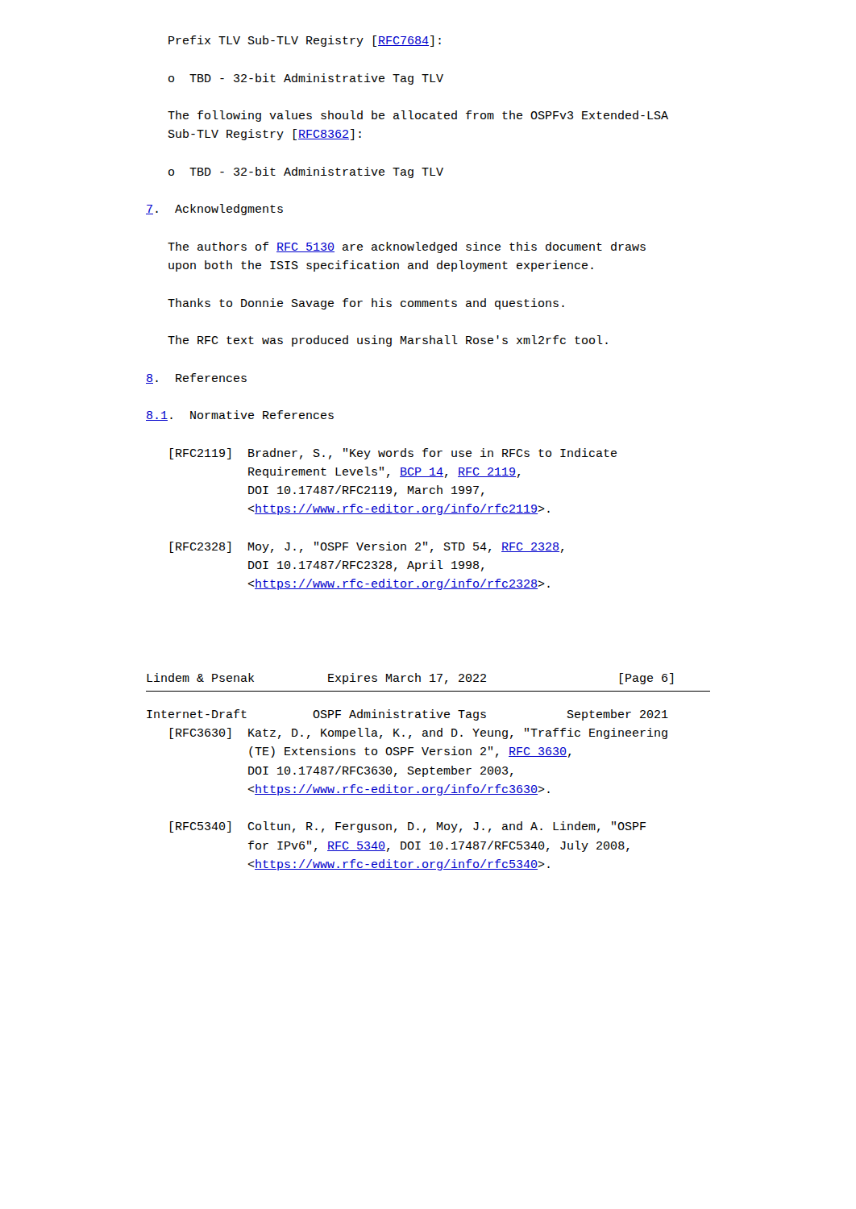Prefix TLV Sub-TLV Registry [RFC7684]:

   o  TBD - 32-bit Administrative Tag TLV

   The following values should be allocated from the OSPFv3 Extended-LSA
   Sub-TLV Registry [RFC8362]:

   o  TBD - 32-bit Administrative Tag TLV

7.  Acknowledgments

   The authors of RFC 5130 are acknowledged since this document draws
   upon both the ISIS specification and deployment experience.

   Thanks to Donnie Savage for his comments and questions.

   The RFC text was produced using Marshall Rose's xml2rfc tool.

8.  References

8.1.  Normative References

   [RFC2119]  Bradner, S., "Key words for use in RFCs to Indicate
              Requirement Levels", BCP 14, RFC 2119,
              DOI 10.17487/RFC2119, March 1997,
              <https://www.rfc-editor.org/info/rfc2119>.

   [RFC2328]  Moy, J., "OSPF Version 2", STD 54, RFC 2328,
              DOI 10.17487/RFC2328, April 1998,
              <https://www.rfc-editor.org/info/rfc2328>.
Lindem & Psenak          Expires March 17, 2022                  [Page 6]
Internet-Draft         OSPF Administrative Tags           September 2021
   [RFC3630]  Katz, D., Kompella, K., and D. Yeung, "Traffic Engineering
              (TE) Extensions to OSPF Version 2", RFC 3630,
              DOI 10.17487/RFC3630, September 2003,
              <https://www.rfc-editor.org/info/rfc3630>.

   [RFC5340]  Coltun, R., Ferguson, D., Moy, J., and A. Lindem, "OSPF
              for IPv6", RFC 5340, DOI 10.17487/RFC5340, July 2008,
              <https://www.rfc-editor.org/info/rfc5340>.